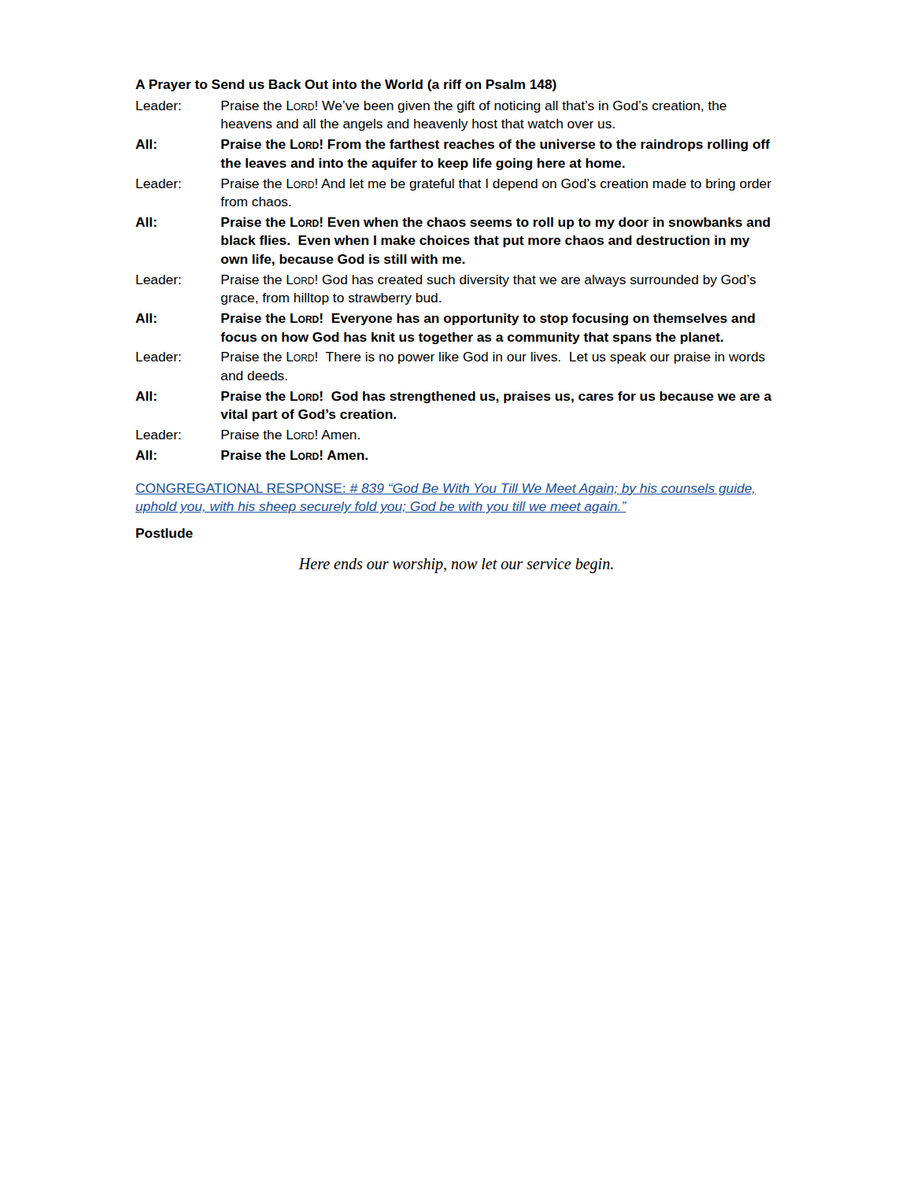A Prayer to Send us Back Out into the World (a riff on Psalm 148)
Leader:
Praise the Lord! We’ve been given the gift of noticing all that’s in God’s creation, the heavens and all the angels and heavenly host that watch over us.
All:
Praise the Lord! From the farthest reaches of the universe to the raindrops rolling off the leaves and into the aquifer to keep life going here at home.
Leader:
Praise the Lord! And let me be grateful that I depend on God’s creation made to bring order from chaos.
All:
Praise the Lord! Even when the chaos seems to roll up to my door in snowbanks and black flies. Even when I make choices that put more chaos and destruction in my own life, because God is still with me.
Leader:
Praise the Lord! God has created such diversity that we are always surrounded by God’s grace, from hilltop to strawberry bud.
All:
Praise the Lord! Everyone has an opportunity to stop focusing on themselves and focus on how God has knit us together as a community that spans the planet.
Leader:
Praise the Lord! There is no power like God in our lives. Let us speak our praise in words and deeds.
All:
Praise the Lord! God has strengthened us, praises us, cares for us because we are a vital part of God’s creation.
Leader:
Praise the Lord! Amen.
All:
Praise the Lord! Amen.
CONGREGATIONAL RESPONSE: # 839 “God Be With You Till We Meet Again; by his counsels guide, uphold you, with his sheep securely fold you; God be with you till we meet again.”
Postlude
Here ends our worship, now let our service begin.